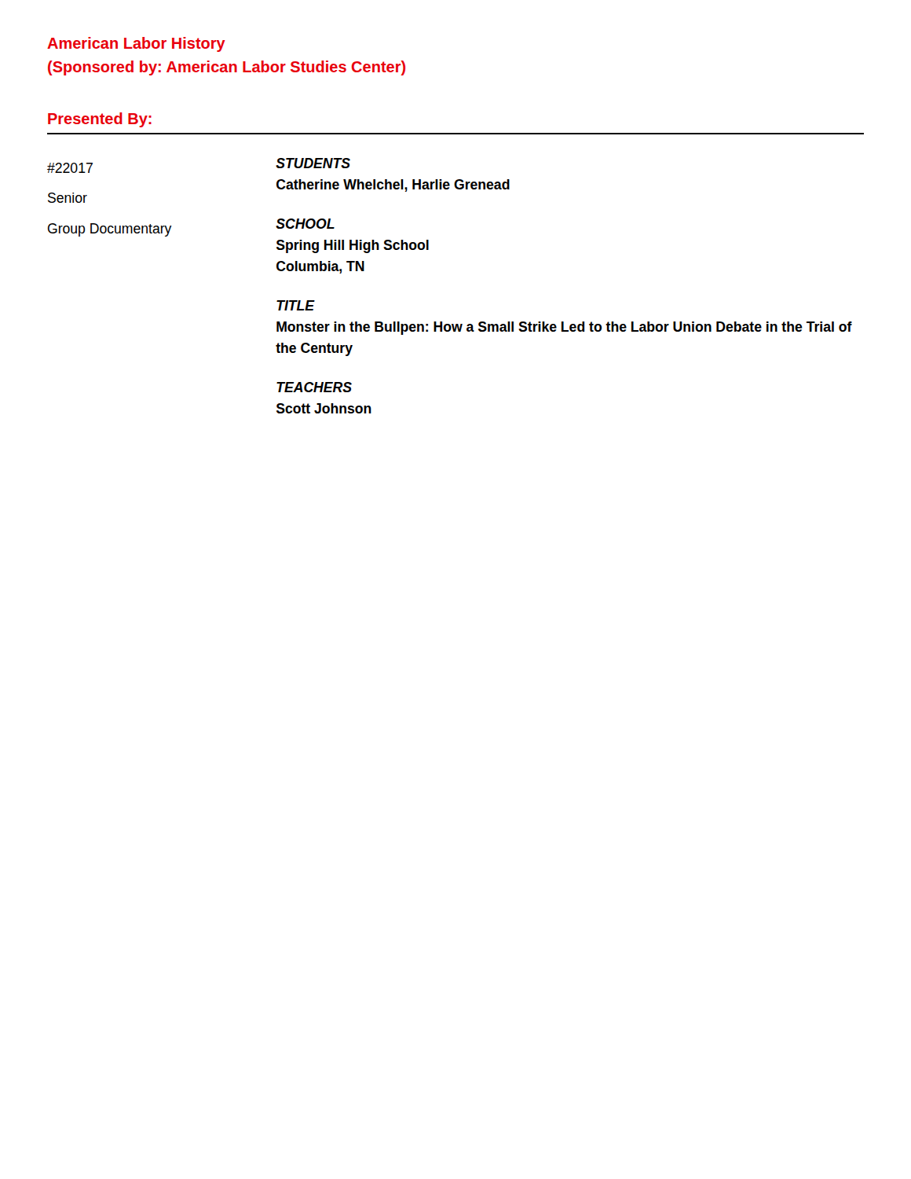American Labor History
(Sponsored by: American Labor Studies Center)
Presented By:
| #22017 Senior Group Documentary | STUDENTS Catherine Whelchel, Harlie Grenead SCHOOL Spring Hill High School Columbia, TN TITLE Monster in the Bullpen: How a Small Strike Led to the Labor Union Debate in the Trial of the Century TEACHERS Scott Johnson |